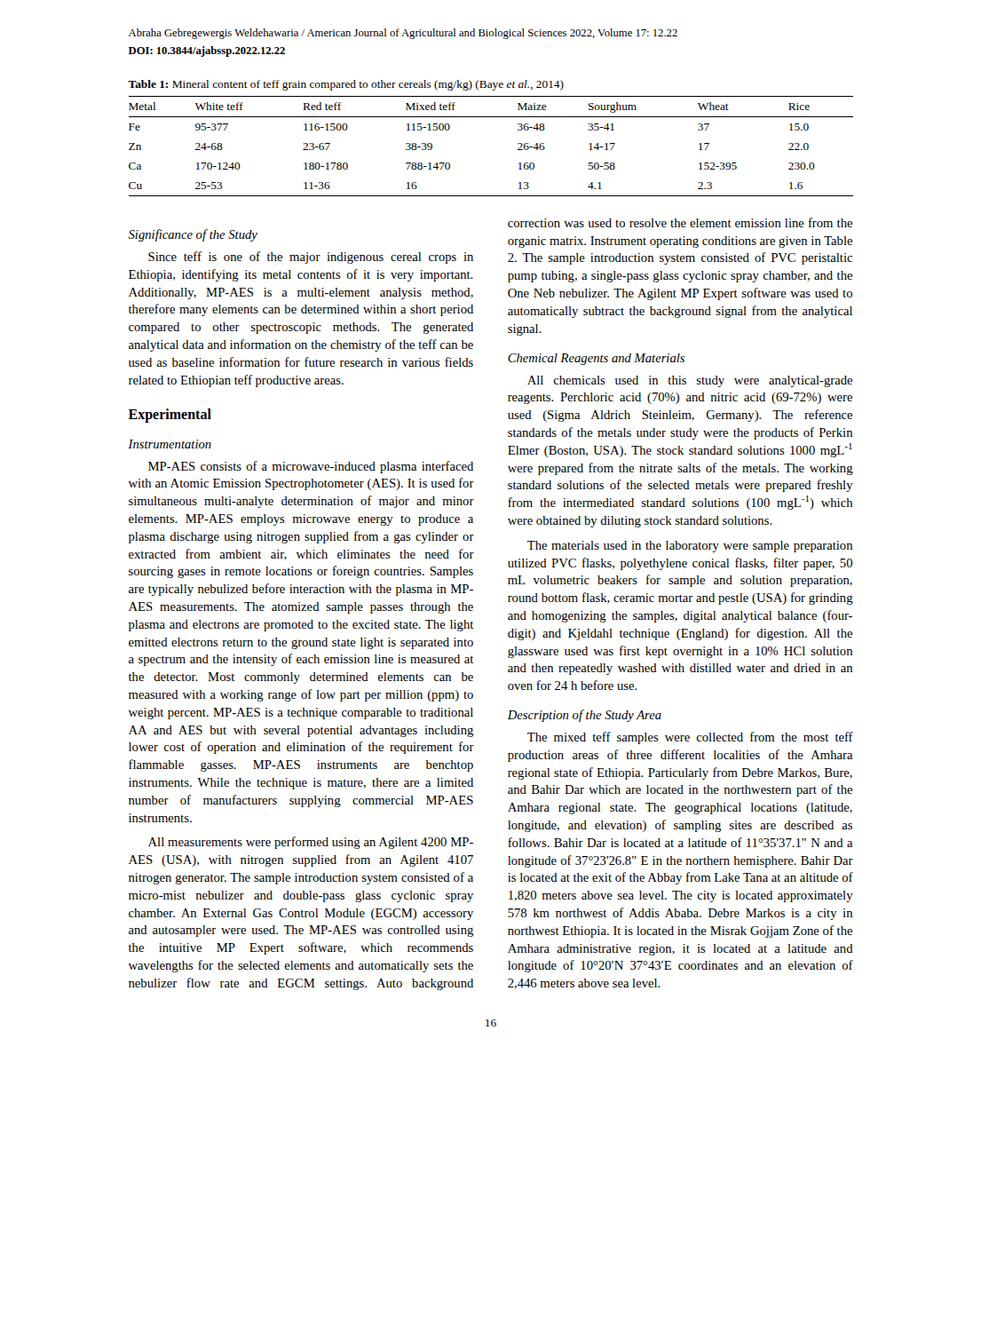Abraha Gebregewergis Weldehawaria / American Journal of Agricultural and Biological Sciences 2022, Volume 17: 12.22
DOI: 10.3844/ajabssp.2022.12.22
Table 1: Mineral content of teff grain compared to other cereals (mg/kg) (Baye et al. , 2014)
| Metal | White teff | Red teff | Mixed teff | Maize | Sourghum | Wheat | Rice |
| --- | --- | --- | --- | --- | --- | --- | --- |
| Fe | 95-377 | 116-1500 | 115-1500 | 36-48 | 35-41 | 37 | 15.0 |
| Zn | 24-68 | 23-67 | 38-39 | 26-46 | 14-17 | 17 | 22.0 |
| Ca | 170-1240 | 180-1780 | 788-1470 | 160 | 50-58 | 152-395 | 230.0 |
| Cu | 25-53 | 11-36 | 16 | 13 | 4.1 | 2.3 | 1.6 |
Significance of the Study
Since teff is one of the major indigenous cereal crops in Ethiopia, identifying its metal contents of it is very important. Additionally, MP-AES is a multi-element analysis method, therefore many elements can be determined within a short period compared to other spectroscopic methods. The generated analytical data and information on the chemistry of the teff can be used as baseline information for future research in various fields related to Ethiopian teff productive areas.
Experimental
Instrumentation
MP-AES consists of a microwave-induced plasma interfaced with an Atomic Emission Spectrophotometer (AES). It is used for simultaneous multi-analyte determination of major and minor elements. MP-AES employs microwave energy to produce a plasma discharge using nitrogen supplied from a gas cylinder or extracted from ambient air, which eliminates the need for sourcing gases in remote locations or foreign countries. Samples are typically nebulized before interaction with the plasma in MP-AES measurements. The atomized sample passes through the plasma and electrons are promoted to the excited state. The light emitted electrons return to the ground state light is separated into a spectrum and the intensity of each emission line is measured at the detector. Most commonly determined elements can be measured with a working range of low part per million (ppm) to weight percent. MP-AES is a technique comparable to traditional AA and AES but with several potential advantages including lower cost of operation and elimination of the requirement for flammable gasses. MP-AES instruments are benchtop instruments. While the technique is mature, there are a limited number of manufacturers supplying commercial MP-AES instruments.
All measurements were performed using an Agilent 4200 MP-AES (USA), with nitrogen supplied from an Agilent 4107 nitrogen generator. The sample introduction system consisted of a micro-mist nebulizer and double-pass glass cyclonic spray chamber. An External Gas Control Module (EGCM) accessory and autosampler were used. The MP-AES was controlled using the intuitive MP Expert software, which recommends wavelengths for the selected elements and automatically sets the nebulizer flow rate and EGCM settings. Auto background correction was used to resolve the element emission line from the organic matrix. Instrument operating conditions are given in Table 2. The sample introduction system consisted of PVC peristaltic pump tubing, a single-pass glass cyclonic spray chamber, and the One Neb nebulizer. The Agilent MP Expert software was used to automatically subtract the background signal from the analytical signal.
Chemical Reagents and Materials
All chemicals used in this study were analytical-grade reagents. Perchloric acid (70%) and nitric acid (69-72%) were used (Sigma Aldrich Steinleim, Germany). The reference standards of the metals under study were the products of Perkin Elmer (Boston, USA). The stock standard solutions 1000 mgL-1 were prepared from the nitrate salts of the metals. The working standard solutions of the selected metals were prepared freshly from the intermediated standard solutions (100 mgL-1) which were obtained by diluting stock standard solutions.
The materials used in the laboratory were sample preparation utilized PVC flasks, polyethylene conical flasks, filter paper, 50 mL volumetric beakers for sample and solution preparation, round bottom flask, ceramic mortar and pestle (USA) for grinding and homogenizing the samples, digital analytical balance (four-digit) and Kjeldahl technique (England) for digestion. All the glassware used was first kept overnight in a 10% HCl solution and then repeatedly washed with distilled water and dried in an oven for 24 h before use.
Description of the Study Area
The mixed teff samples were collected from the most teff production areas of three different localities of the Amhara regional state of Ethiopia. Particularly from Debre Markos, Bure, and Bahir Dar which are located in the northwestern part of the Amhara regional state. The geographical locations (latitude, longitude, and elevation) of sampling sites are described as follows. Bahir Dar is located at a latitude of 11°35'37.1" N and a longitude of 37°23'26.8" E in the northern hemisphere. Bahir Dar is located at the exit of the Abbay from Lake Tana at an altitude of 1,820 meters above sea level. The city is located approximately 578 km northwest of Addis Ababa. Debre Markos is a city in northwest Ethiopia. It is located in the Misrak Gojjam Zone of the Amhara administrative region, it is located at a latitude and longitude of 10°20′N 37°43′E coordinates and an elevation of 2,446 meters above sea level.
16